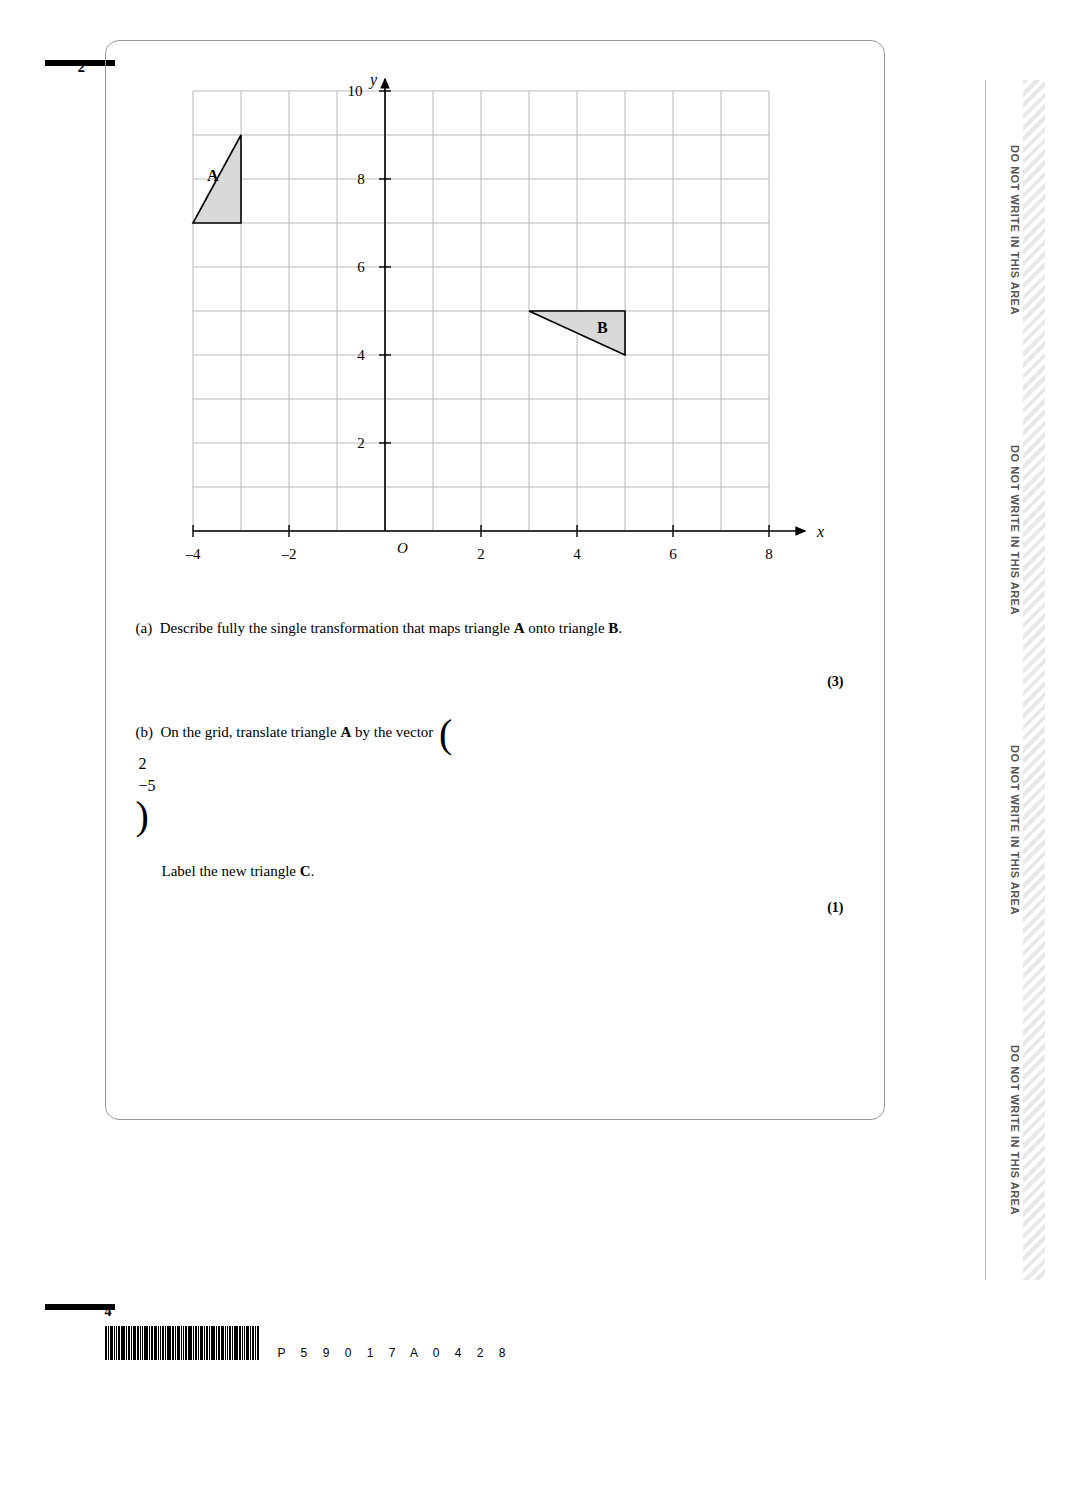DO NOT WRITE IN THIS AREA
DO NOT WRITE IN THIS AREA
DO NOT WRITE IN THIS AREA
DO NOT WRITE IN THIS AREA
2
10 8 6 4 2 –4 –2 O 2 4 6 8 y x A B
(a) Describe fully the single transformation that maps triangle A onto triangle B.
(3)
(b) On the grid, translate triangle A by the vector (
| 2 |
| −5 |
)
Label the new triangle C.
(1)
4
P 5 9 0 1 7 A 0 4 2 8